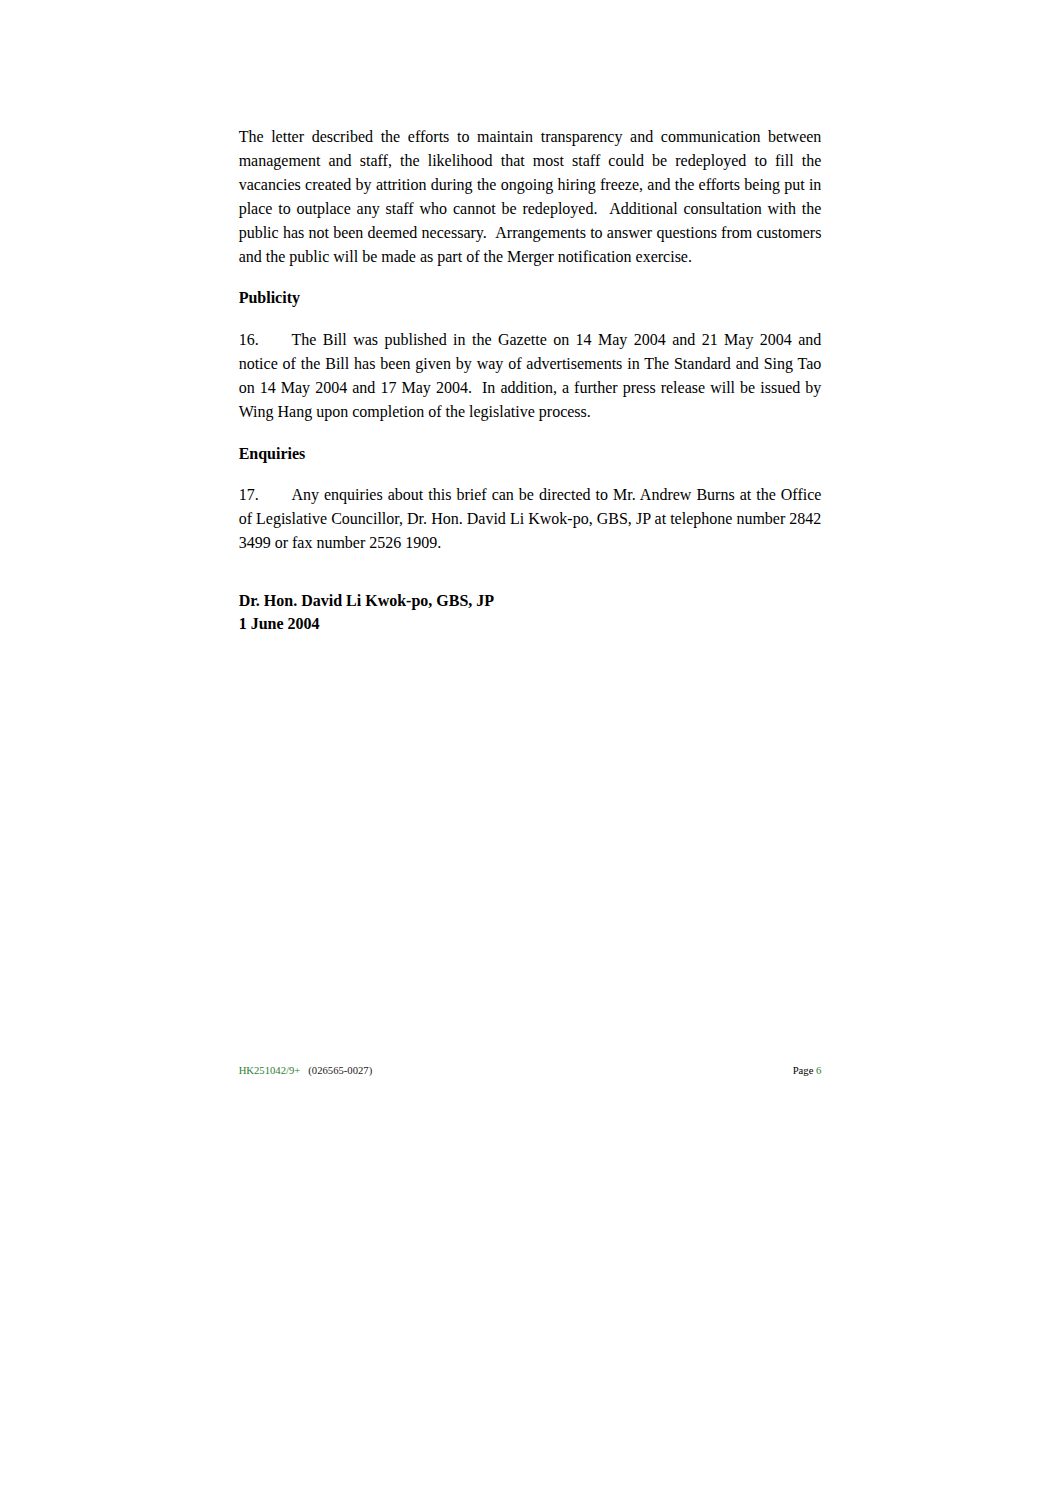The letter described the efforts to maintain transparency and communication between management and staff, the likelihood that most staff could be redeployed to fill the vacancies created by attrition during the ongoing hiring freeze, and the efforts being put in place to outplace any staff who cannot be redeployed. Additional consultation with the public has not been deemed necessary. Arrangements to answer questions from customers and the public will be made as part of the Merger notification exercise.
Publicity
16. The Bill was published in the Gazette on 14 May 2004 and 21 May 2004 and notice of the Bill has been given by way of advertisements in The Standard and Sing Tao on 14 May 2004 and 17 May 2004. In addition, a further press release will be issued by Wing Hang upon completion of the legislative process.
Enquiries
17. Any enquiries about this brief can be directed to Mr. Andrew Burns at the Office of Legislative Councillor, Dr. Hon. David Li Kwok-po, GBS, JP at telephone number 2842 3499 or fax number 2526 1909.
Dr. Hon. David Li Kwok-po, GBS, JP
1 June 2004
HK251042/9+ (026565-0027)
Page 6